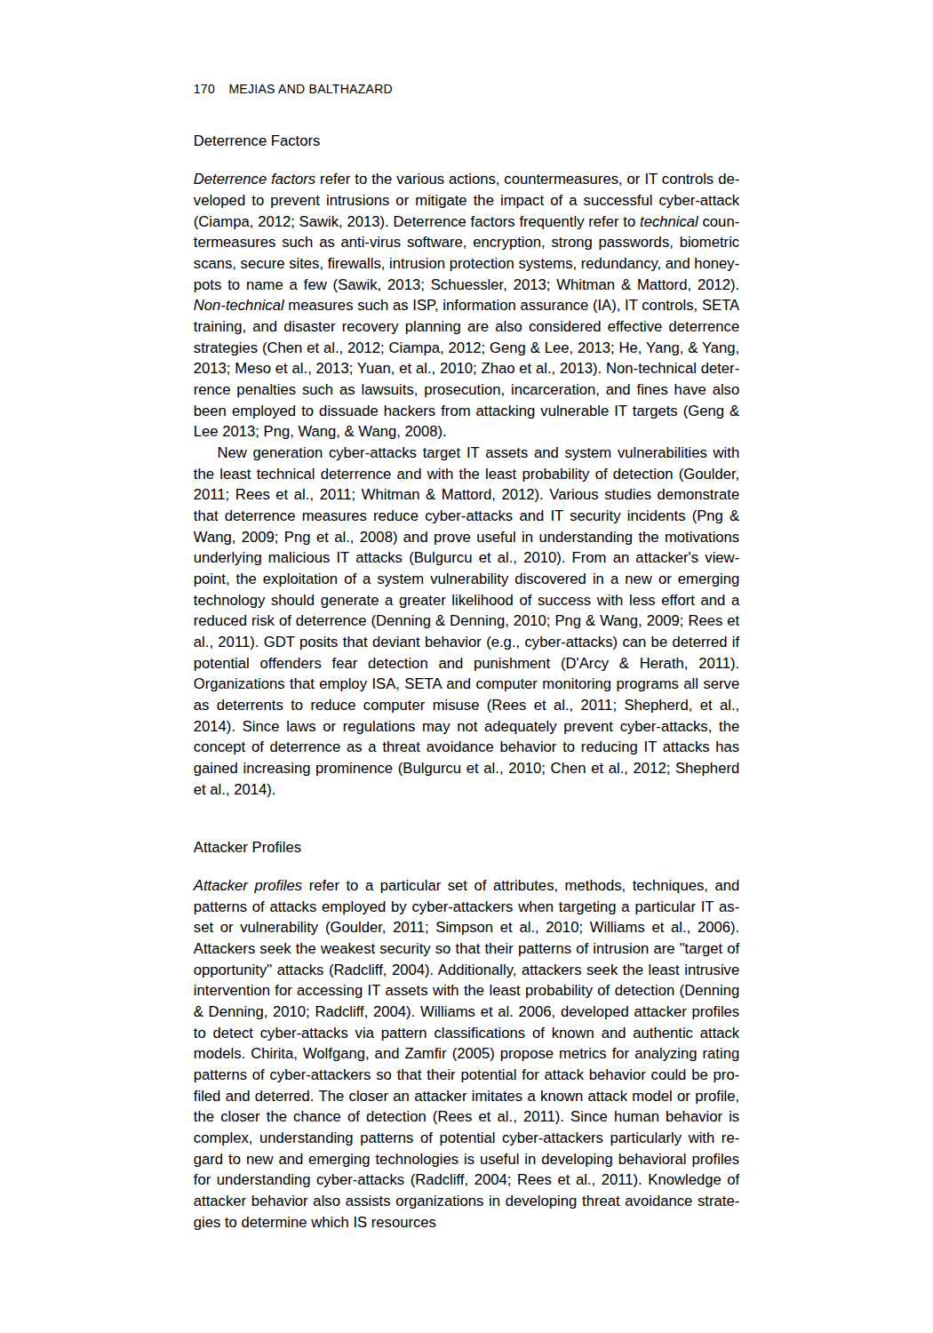170 MEJIAS AND BALTHAZARD
Deterrence Factors
Deterrence factors refer to the various actions, countermeasures, or IT controls developed to prevent intrusions or mitigate the impact of a successful cyber-attack (Ciampa, 2012; Sawik, 2013). Deterrence factors frequently refer to technical countermeasures such as anti-virus software, encryption, strong passwords, biometric scans, secure sites, firewalls, intrusion protection systems, redundancy, and honeypots to name a few (Sawik, 2013; Schuessler, 2013; Whitman & Mattord, 2012). Non-technical measures such as ISP, information assurance (IA), IT controls, SETA training, and disaster recovery planning are also considered effective deterrence strategies (Chen et al., 2012; Ciampa, 2012; Geng & Lee, 2013; He, Yang, & Yang, 2013; Meso et al., 2013; Yuan, et al., 2010; Zhao et al., 2013). Non-technical deterrence penalties such as lawsuits, prosecution, incarceration, and fines have also been employed to dissuade hackers from attacking vulnerable IT targets (Geng & Lee 2013; Png, Wang, & Wang, 2008).
New generation cyber-attacks target IT assets and system vulnerabilities with the least technical deterrence and with the least probability of detection (Goulder, 2011; Rees et al., 2011; Whitman & Mattord, 2012). Various studies demonstrate that deterrence measures reduce cyber-attacks and IT security incidents (Png & Wang, 2009; Png et al., 2008) and prove useful in understanding the motivations underlying malicious IT attacks (Bulgurcu et al., 2010). From an attacker's viewpoint, the exploitation of a system vulnerability discovered in a new or emerging technology should generate a greater likelihood of success with less effort and a reduced risk of deterrence (Denning & Denning, 2010; Png & Wang, 2009; Rees et al., 2011). GDT posits that deviant behavior (e.g., cyber-attacks) can be deterred if potential offenders fear detection and punishment (D'Arcy & Herath, 2011). Organizations that employ ISA, SETA and computer monitoring programs all serve as deterrents to reduce computer misuse (Rees et al., 2011; Shepherd, et al., 2014). Since laws or regulations may not adequately prevent cyber-attacks, the concept of deterrence as a threat avoidance behavior to reducing IT attacks has gained increasing prominence (Bulgurcu et al., 2010; Chen et al., 2012; Shepherd et al., 2014).
Attacker Profiles
Attacker profiles refer to a particular set of attributes, methods, techniques, and patterns of attacks employed by cyber-attackers when targeting a particular IT asset or vulnerability (Goulder, 2011; Simpson et al., 2010; Williams et al., 2006). Attackers seek the weakest security so that their patterns of intrusion are "target of opportunity" attacks (Radcliff, 2004). Additionally, attackers seek the least intrusive intervention for accessing IT assets with the least probability of detection (Denning & Denning, 2010; Radcliff, 2004). Williams et al. 2006, developed attacker profiles to detect cyber-attacks via pattern classifications of known and authentic attack models. Chirita, Wolfgang, and Zamfir (2005) propose metrics for analyzing rating patterns of cyber-attackers so that their potential for attack behavior could be profiled and deterred. The closer an attacker imitates a known attack model or profile, the closer the chance of detection (Rees et al., 2011). Since human behavior is complex, understanding patterns of potential cyber-attackers particularly with regard to new and emerging technologies is useful in developing behavioral profiles for understanding cyber-attacks (Radcliff, 2004; Rees et al., 2011). Knowledge of attacker behavior also assists organizations in developing threat avoidance strategies to determine which IS resources